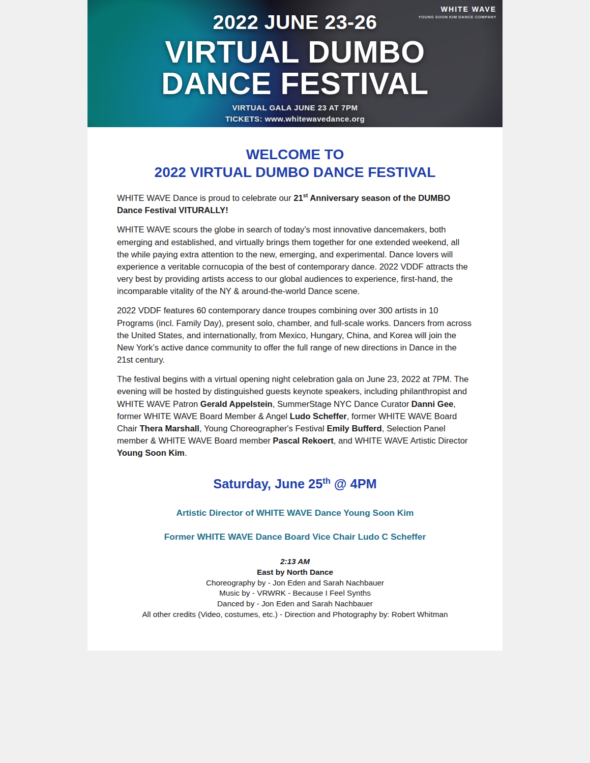WHITE WAVEYOUNG SOON KIM DANCE COMPANY
2022 JUNE 23-26
VIRTUAL DUMBO
DANCE FESTIVAL
VIRTUAL GALA JUNE 23 AT 7PM
TICKETS: www.whitewavedance.org
WELCOME TO
2022 VIRTUAL DUMBO DANCE FESTIVAL
WHITE WAVE Dance is proud to celebrate our 21st Anniversary season of the DUMBO Dance Festival VITURALLY!
WHITE WAVE scours the globe in search of today's most innovative dancemakers, both emerging and established, and virtually brings them together for one extended weekend, all the while paying extra attention to the new, emerging, and experimental. Dance lovers will experience a veritable cornucopia of the best of contemporary dance. 2022 VDDF attracts the very best by providing artists access to our global audiences to experience, first-hand, the incomparable vitality of the NY & around-the-world Dance scene.
2022 VDDF features 60 contemporary dance troupes combining over 300 artists in 10 Programs (incl. Family Day), present solo, chamber, and full-scale works. Dancers from across the United States, and internationally, from Mexico, Hungary, China, and Korea will join the New York’s active dance community to offer the full range of new directions in Dance in the 21st century.
The festival begins with a virtual opening night celebration gala on June 23, 2022 at 7PM. The evening will be hosted by distinguished guests keynote speakers, including philanthropist and WHITE WAVE Patron Gerald Appelstein, SummerStage NYC Dance Curator Danni Gee, former WHITE WAVE Board Member & Angel Ludo Scheffer, former WHITE WAVE Board Chair Thera Marshall, Young Choreographer's Festival Emily Bufferd, Selection Panel member & WHITE WAVE Board member Pascal Rekoert, and WHITE WAVE Artistic Director Young Soon Kim.
Saturday, June 25th @ 4PM
Artistic Director of WHITE WAVE Dance Young Soon Kim
Former WHITE WAVE Dance Board Vice Chair Ludo C Scheffer
2:13 AM
East by North Dance
Choreography by - Jon Eden and Sarah Nachbauer
Music by - VRWRK - Because I Feel Synths
Danced by - Jon Eden and Sarah Nachbauer
All other credits (Video, costumes, etc.) - Direction and Photography by: Robert Whitman